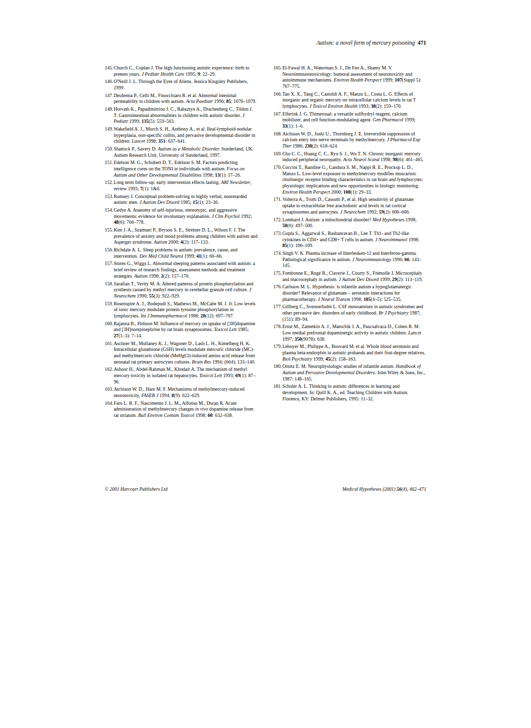Autism: a novel form of mercury poisoning471
145. Church C., Coplan J. The high functioning autistic experience: birth to preteen years. J Pediatr Health Care 1995; 9: 22–29.
146. O'Neill J. L. Through the Eyes of Aliens. Jessica Kingsley Publishers, 1999.
147. Deufemia P., Celli M., Finocchiaro R. et al. Abnormal intestinal permeability in children with autism. Acta Paediatr 1996; 85: 1076–1079.
148. Horvath K., Papadimitriou J. C., Rabsztyn A., Drachenberg C., Tildon J. T. Gastrointestinal abnormalities in children with autistic disorder. J Pediatr 1999; 135(5): 559–563.
149. Wakefield A. J., Murch S. H., Anthony A., et al. Ileal-lymphoid-nodular hyperplasia, non-specific colitis, and pervasive developmental disorder in children. Lancet 1998; 351: 637–641.
150. Shattock P., Savery D. Autism as a Metabolic Disorder. Sunderland, UK: Autism Research Unit, University of Sunderland, 1997.
151. Edelson M. G., Schubert D. T., Edelson S. M. Factors predicting intelligence cores on the TONI in individuals with autism. Focus on Autism and Other Developmental Disabilities 1998; 13(1): 17–26.
152. Long term follow-up: early intervention effects lasting. ARI Newsletter, review 1993; 7(1): 1&6.
153. Rumsey J. Conceptual problem-solving in highly verbal, nonretarded autistic men. J Autism Dev Disord 1985; 15(1): 23–36.
154. Gedye A. Anatomy of self-injurious, stereotypic, and aggressive movements: evidence for involuntary explanation. J Clin Psychol 1992; 48(6): 766–778.
155. Kim J. A., Szatmari P., Bryson S. E., Streiner D. L., Wilson F. J. The prevalence of anxiety and mood problems among children with autism and Asperger syndrome. Autism 2000; 4(2): 117–133.
156. Richdale A. L. Sleep problems in autism: prevalence, cause, and intervention. Dev Med Child Neurol 1999; 41(1): 60–66.
157. Stores G., Wiggs L. Abnormal sleeping patterns associated with autism: a brief review of research findings, assessment methods and treatment strategies. Autism 1998; 2(2): 157–170.
158. Sarafian T., Verity M. A. Altered patterns of protein phosphorylation and synthesis caused by methyl mercury in cerebellar granule cell culture. J Neurochem 1990; 55(3): 922–929.
159. Rosenspire A. J., Bodepudi S., Mathews M., McCabe M. J. Jr. Low levels of ionic mercury modulate protein tyrosine phosphorylation in lymphocytes. Int J Immunopharmacol 1998; 20(12): 697–707.
160. Rajanna B., Hobson M. Influence of mercury on uptake of [3H]dopamine and [3H]norepinephrine by rat brain synaptosomes. Toxicol Lett 1985; 27(1–3): 7–14.
161. Aschner M., Mullaney K. J., Wagoner D., Lash L. H., Kimelberg H. K. Intracellular glutathione (GSH) levels modulate mercuric chloride (MC)- and methylmercuric chloride (MeHgCl)-induced amino acid release from neonatal rat primary astrocytes cultures. Brain Res 1994; (664); 133–140.
162. Ashour H., Abdel-Rahman M., Khodair A. The mechanism of methyl mercury toxicity in isolated rat hepatocytes. Toxicol Lett 1993; 69(1): 87–96.
163. Atchison W. D., Hare M. F. Mechanisms of methylmercury-induced neurotoxicity, FASEB J 1994; 8(9): 622–629.
164. Faro L. R. F., Nascimento J. L. M., Alfonso M., Duran R. Acute administration of methylmercury changes in vivo dopamine release from rat striatum. Bull Environ Contam Toxicol 1998; 60: 632–638.
165. El-Fawal H. A., Waterman S. J., De Feo A., Shamy M. Y. Neuroimmunotoxicology: humoral assessment of neurotoxicity and autoimmune mechanisms. Environ Health Perspect 1999; 107(Suppl 5): 767–775.
166. Tan X. X., Tang C., Castoldi A. F., Manzo L., Costa L. G. Effects of inorganic and organic mercury on intracellular calcium levels in rat T lymphocytes. J Toxicol Environ Health 1993; 38(2): 159–170.
167. Elferink J. G. Thimerosal: a versatile sulfhydryl reagent, calcium mobilizer, and cell function-modulating agent. Gen Pharmacol 1999; 33(1): 1–6.
168. Atchison W. D., Joshi U., Thornburg J. E. Irreversible suppression of calcium entry into nerve terminals by methylmercury. J Pharmacol Exp Ther 1986; 238(2): 618–624.
169. Chu C. C., Huang C. C., Ryu S. J., Wu T. N. Chronic inorganic mercury induced peripheral neuropathy. Acta Neurol Scand 1998; 98(6): 461–465.
170. Coccini T., Randine G., Candura S. M., Nappi R. E., Prockop L. D., Manzo L. Low-level exposure to methylmercury modifies muscarinic cholinergic receptor binding characteristics in rat brain and lymphocytes: physiologic implications and new opportunities in biologic monitoring. Environ Health Perspect 2000; 108(1): 29–33.
171. Volterra A., Trotti D., Cassutti P., et al. High sensitivity of glutamate uptake to extracellular free arachidonic acid levels in rat cortical synaptosomes and astrocytes. J Neurochem 1992; 59(2): 600–606.
172. Lombard J. Autism: a mitochondrial disorder? Med Hypotheses 1998; 50(6): 497–500.
173. Gupta S., Aggarwal S., Rashanravan B., Lee T. Th1- and Th2-like cytokines in CD4+ and CD8+ T cells in autism. J Neuroimmunol 1998; 85(1): 106–109.
174. Singh V. K. Plasma increase of Interleuken-12 and Interferon-gamma. Pathological significance in autism. J Neuroimmunology 1996; 66: 143–145.
175. Fombonne E., Rogé B., Claverie J., Courty S., Frémolle J. Microcephaly and macrocephaly in autism. J Autism Dev Disord 1999; 29(2): 113–119.
176. Carlsson M. L. Hypothesis: is infantile autism a hypoglutamatergic disorder? Relevance of glutamate – serotonin interactions for pharmacotherapy. J Neural Transm 1998; 105(4–5): 525–535.
177. Gillberg C., Svennerholm L. CSF monoamines in autistic syndromes and other pervasive dev. disorders of early childhood. Br J Psychiatry 1987; (151): 89–94.
178. Ernst M., Zametkin A. J., Matochik J. A., Pascualvaca D., Cohen R. M. Low medial prefrontal dopaminergic activity in autistic children. Lancet 1997; 350(9078): 638.
179. Leboyer M., Philippe A., Bouvard M. et al. Whole blood serotonin and plasma beta-endorphin in autistic probands and their first-degree relatives. Biol Psychiatry 1999; 45(2): 158–163.
180. Ornitz E. M. Neurophysiologic studies of infantile autism. Handbook of Autism and Pervasive Developmental Disorders. John Wiley & Sons, Inc., 1987: 148–165.
181. Schuler A. L. Thinking in autism: differences in learning and development. In: Quill K. A., ed. Teaching Children with Autism. Florence, KY: Delmer Publishers, 1995: 11–32.
© 2001 Harcourt Publishers Ltd Medical Hypotheses (2001) 56(4), 462–471